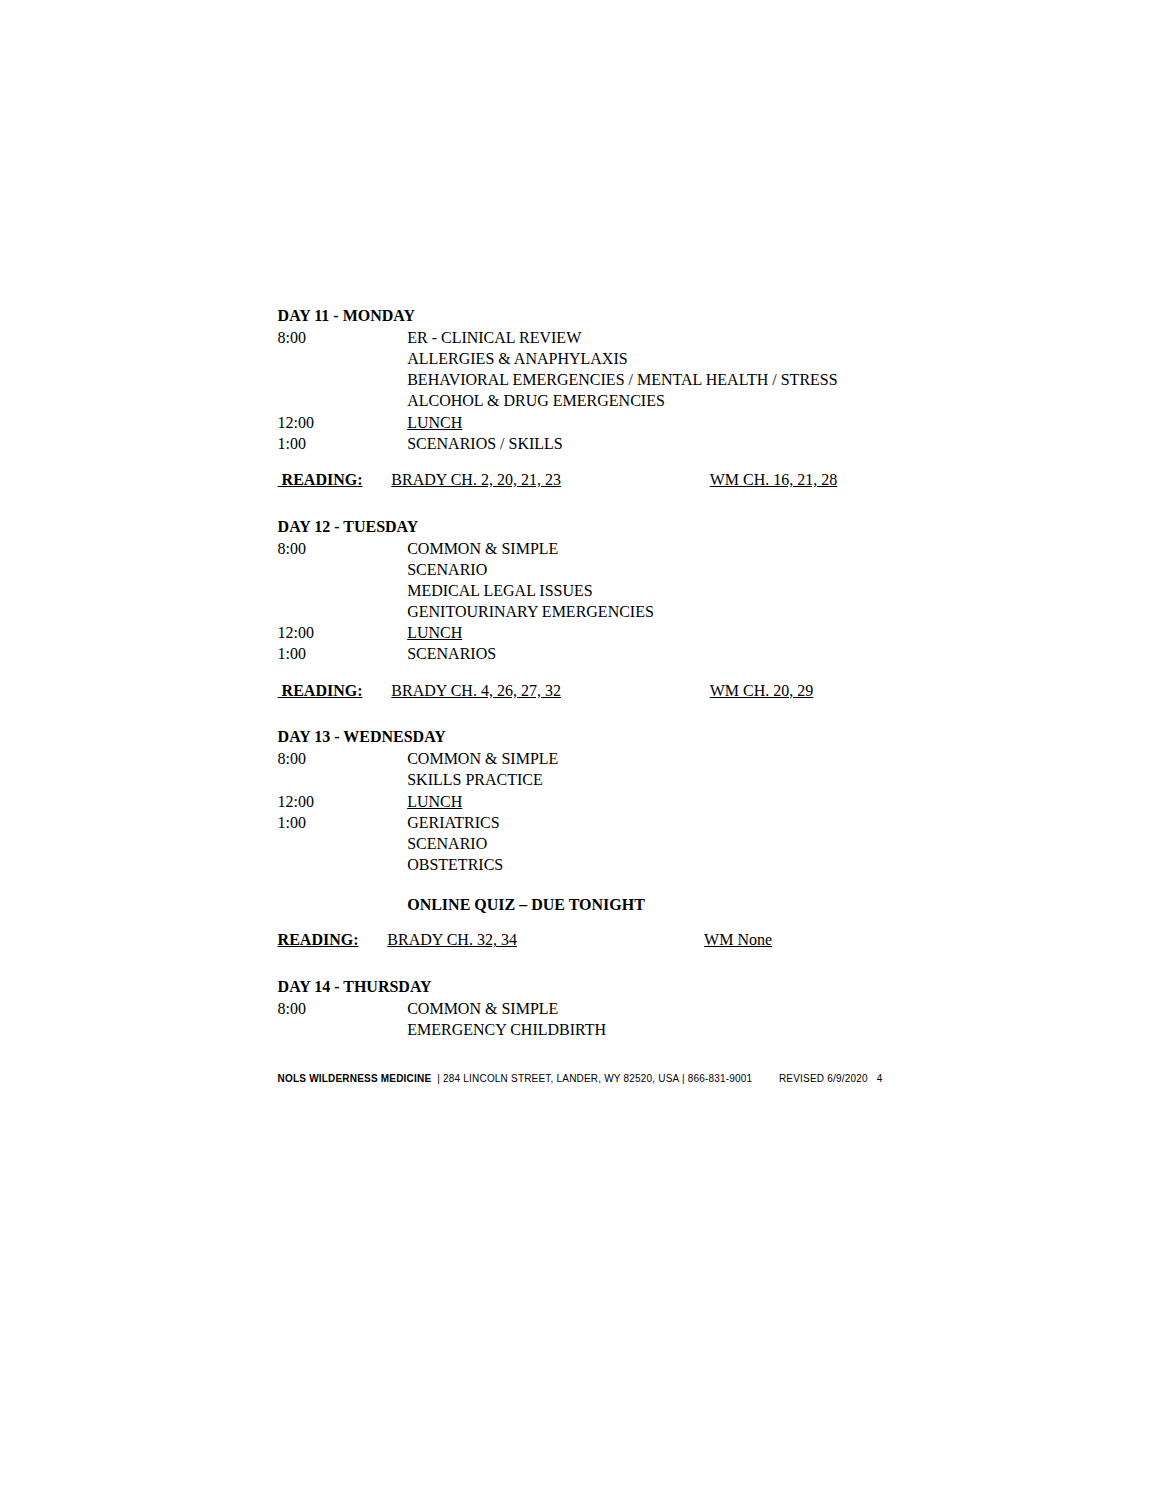Day 11 - Monday
| 8:00 | ER - CLINICAL REVIEW |
| | ALLERGIES & ANAPHYLAXIS |
| | BEHAVIORAL EMERGENCIES / MENTAL HEALTH / STRESS |
| | ALCOHOL & DRUG EMERGENCIES |
| 12:00 | LUNCH |
| 1:00 | SCENARIOS / SKILLS |
Reading: BRADY CH. 2, 20, 21, 23 WM CH. 16, 21, 28
Day 12 - Tuesday
| 8:00 | COMMON & SIMPLE |
| | SCENARIO |
| | MEDICAL LEGAL ISSUES |
| | GENITOURINARY EMERGENCIES |
| 12:00 | LUNCH |
| 1:00 | SCENARIOS |
Reading: BRADY CH. 4, 26, 27, 32 WM CH. 20, 29
Day 13 - Wednesday
| 8:00 | COMMON & SIMPLE |
| | SKILLS PRACTICE |
| 12:00 | LUNCH |
| 1:00 | GERIATRICS |
| | SCENARIO |
| | OBSTETRICS |
Online Quiz – Due Tonight
Reading: BRADY CH. 32, 34 WM None
Day 14 - Thursday
| 8:00 | COMMON & SIMPLE |
| | EMERGENCY CHILDBIRTH |
NOLS WILDERNESS MEDICINE | 284 LINCOLN STREET, LANDER, WY 82520, USA | 866-831-9001
REVISED 6/9/2020 4